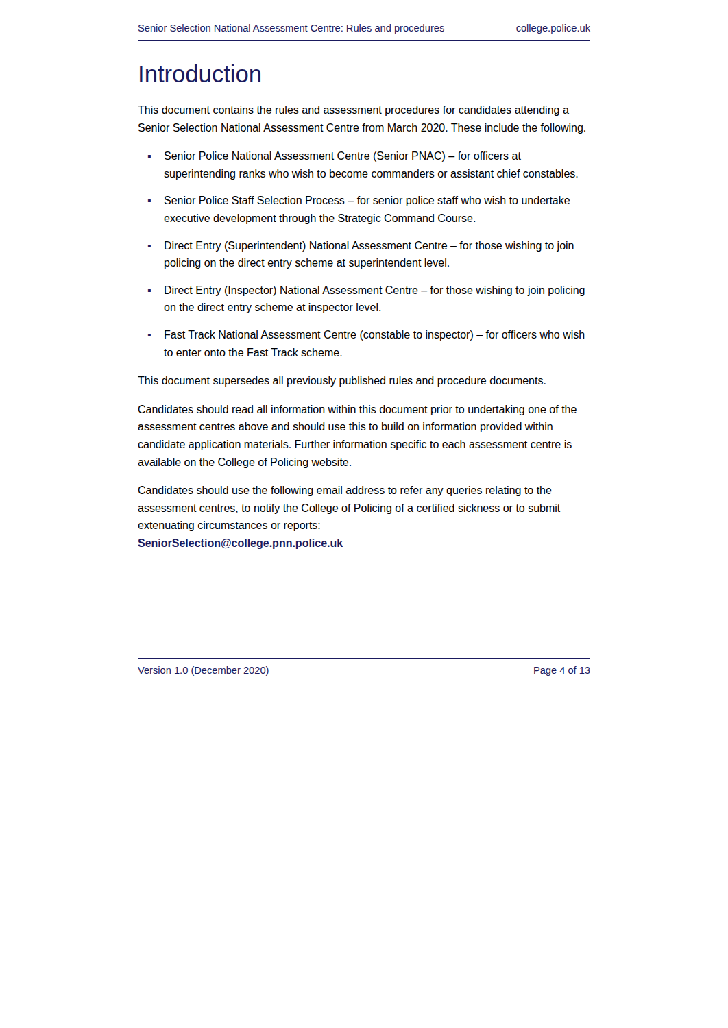Senior Selection National Assessment Centre: Rules and procedures college.police.uk
Introduction
This document contains the rules and assessment procedures for candidates attending a Senior Selection National Assessment Centre from March 2020. These include the following.
Senior Police National Assessment Centre (Senior PNAC) – for officers at superintending ranks who wish to become commanders or assistant chief constables.
Senior Police Staff Selection Process – for senior police staff who wish to undertake executive development through the Strategic Command Course.
Direct Entry (Superintendent) National Assessment Centre – for those wishing to join policing on the direct entry scheme at superintendent level.
Direct Entry (Inspector) National Assessment Centre – for those wishing to join policing on the direct entry scheme at inspector level.
Fast Track National Assessment Centre (constable to inspector) – for officers who wish to enter onto the Fast Track scheme.
This document supersedes all previously published rules and procedure documents.
Candidates should read all information within this document prior to undertaking one of the assessment centres above and should use this to build on information provided within candidate application materials. Further information specific to each assessment centre is available on the College of Policing website.
Candidates should use the following email address to refer any queries relating to the assessment centres, to notify the College of Policing of a certified sickness or to submit extenuating circumstances or reports:
SeniorSelection@college.pnn.police.uk
Version 1.0 (December 2020) Page 4 of 13